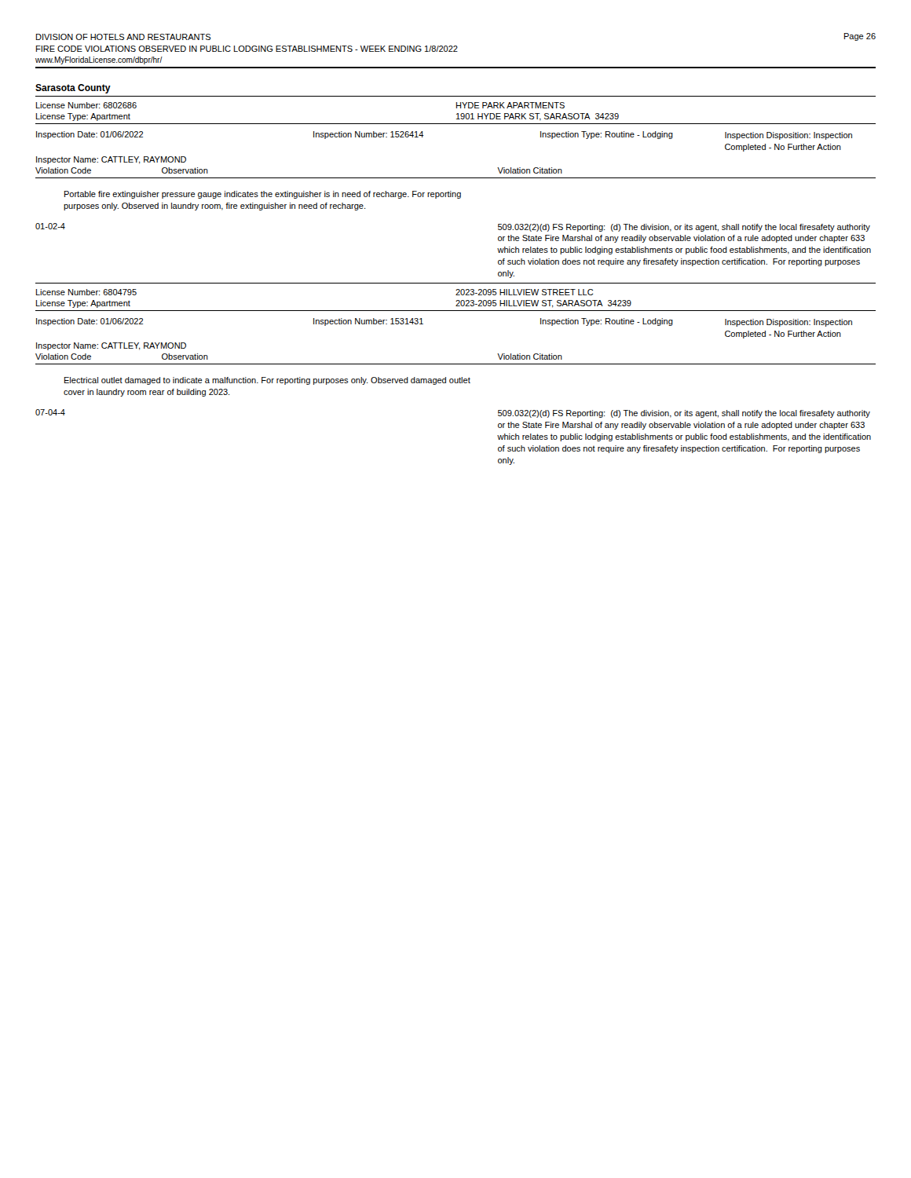Page 26
DIVISION OF HOTELS AND RESTAURANTS
FIRE CODE VIOLATIONS OBSERVED IN PUBLIC LODGING ESTABLISHMENTS - WEEK ENDING 1/8/2022
www.MyFloridaLicense.com/dbpr/hr/
Sarasota County
| License Number: 6802686 | HYDE PARK APARTMENTS |
| License Type: Apartment | 1901 HYDE PARK ST, SARASOTA 34239 |
| Inspection Date: 01/06/2022 | Inspection Number: 1526414 | Inspection Type: Routine - Lodging | Inspection Disposition: Inspection Completed - No Further Action |
| Inspector Name: CATTLEY, RAYMOND | |
| Violation Code | Observation | Violation Citation |
| Portable fire extinguisher pressure gauge indicates the extinguisher is in need of recharge. For reporting purposes only. Observed in laundry room, fire extinguisher in need of recharge. | |
| 01-02-4 | 509.032(2)(d) FS Reporting: (d) The division, or its agent, shall notify the local firesafety authority or the State Fire Marshal of any readily observable violation of a rule adopted under chapter 633 which relates to public lodging establishments or public food establishments, and the identification of such violation does not require any firesafety inspection certification. For reporting purposes only. |
| License Number: 6804795 | 2023-2095 HILLVIEW STREET LLC |
| License Type: Apartment | 2023-2095 HILLVIEW ST, SARASOTA 34239 |
| Inspection Date: 01/06/2022 | Inspection Number: 1531431 | Inspection Type: Routine - Lodging | Inspection Disposition: Inspection Completed - No Further Action |
| Inspector Name: CATTLEY, RAYMOND | |
| Violation Code | Observation | Violation Citation |
| Electrical outlet damaged to indicate a malfunction. For reporting purposes only. Observed damaged outlet cover in laundry room rear of building 2023. | |
| 07-04-4 | 509.032(2)(d) FS Reporting: (d) The division, or its agent, shall notify the local firesafety authority or the State Fire Marshal of any readily observable violation of a rule adopted under chapter 633 which relates to public lodging establishments or public food establishments, and the identification of such violation does not require any firesafety inspection certification. For reporting purposes only. |